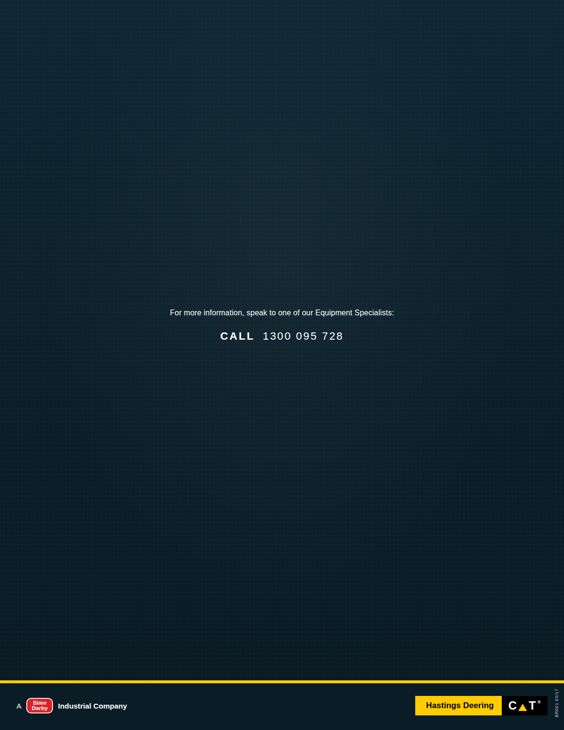For more information, speak to one of our Equipment Specialists:
CALL 1300 095 728
A Sime Darby Industrial Company
Hastings Deering
C T ®
BR001 03/17